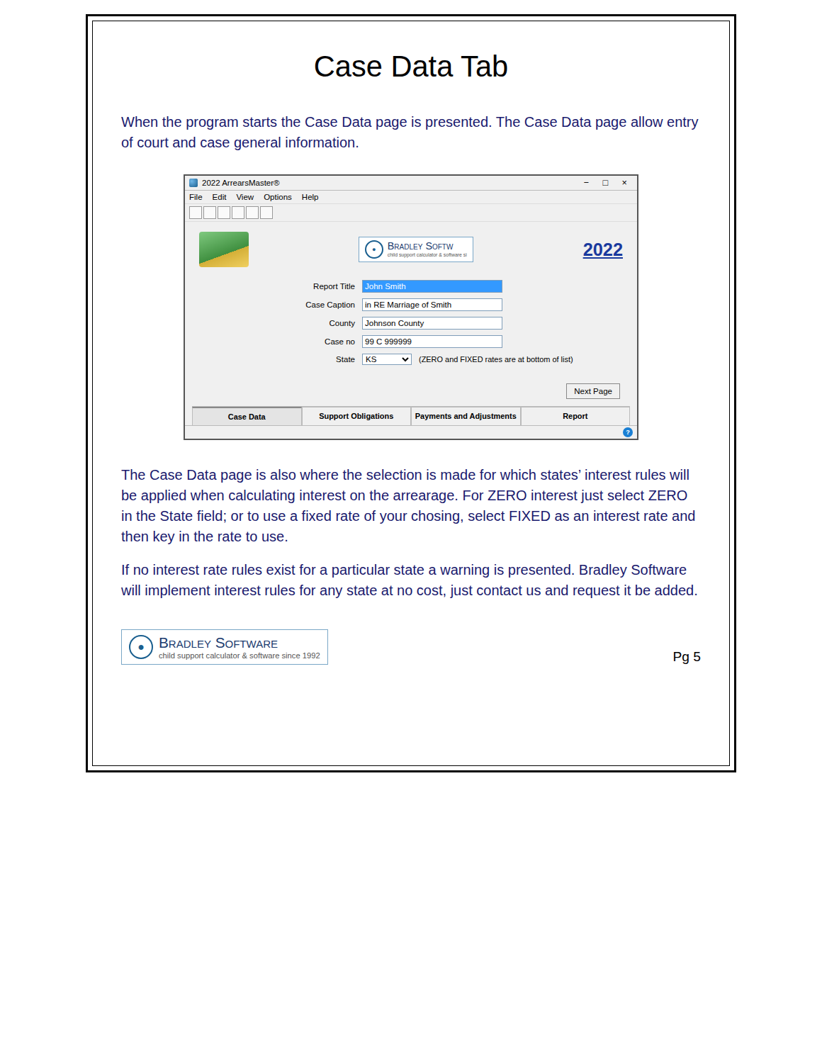Case Data Tab
When the program starts the Case Data page is presented. The Case Data page allow entry of court and case general information.
2022 ArrearsMaster®
− □ ×
File Edit View Options Help
●
Bradley Softw
child support calculator & software si
2022
Report Title
Case Caption
County
Case no
State
KS (ZERO and FIXED rates are at bottom of list)
Next Page
Case Data
Support Obligations
Payments and Adjustments
Report
?
The Case Data page is also where the selection is made for which states’ interest rules will be applied when calculating interest on the arrearage. For ZERO interest just select ZERO in the State field; or to use a fixed rate of your chosing, select FIXED as an interest rate and then key in the rate to use.
If no interest rate rules exist for a particular state a warning is presented. Bradley Software will implement interest rules for any state at no cost, just contact us and request it be added.
●
Bradley Software
child support calculator & software since 1992
Pg 5